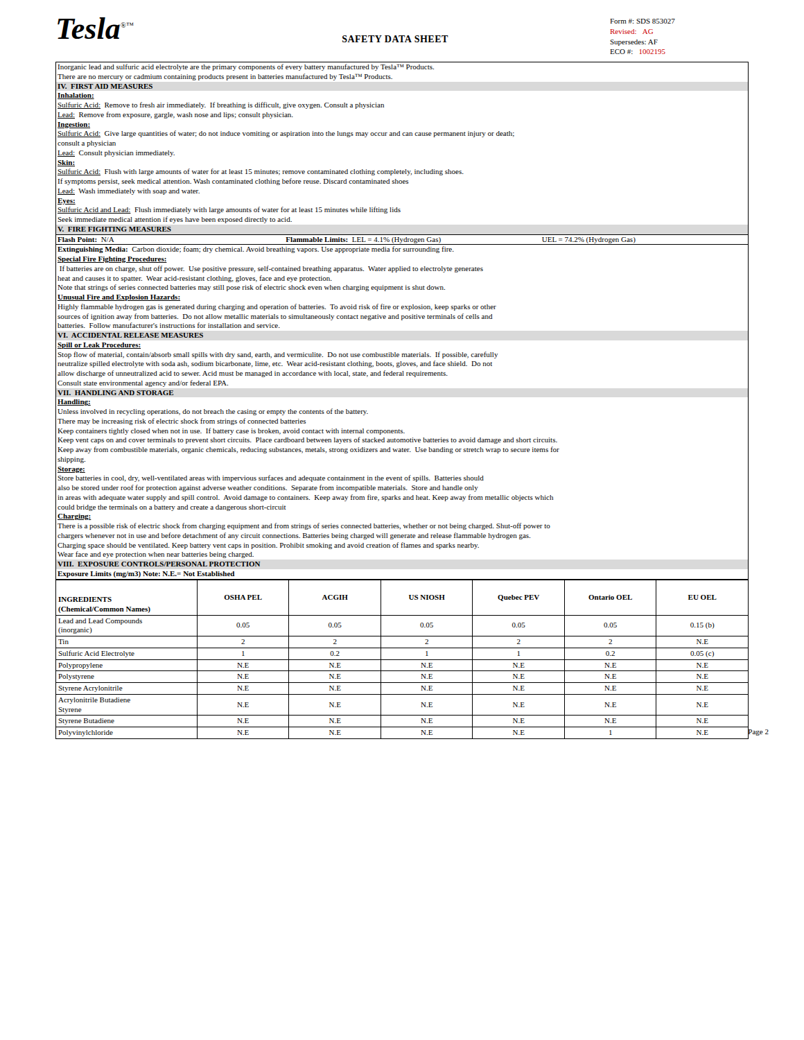Tesla®™
SAFETY DATA SHEET
Form #: SDS 853027
Revised: AG
Supersedes: AF
ECO #: 1002195
| Inorganic lead and sulfuric acid electrolyte are the primary components of every battery manufactured by Tesla™ Products. |
| There are no mercury or cadmium containing products present in batteries manufactured by Tesla™ Products. |
| IV. FIRST AID MEASURES |
| Inhalation: |
| Sulfuric Acid: Remove to fresh air immediately. If breathing is difficult, give oxygen. Consult a physician |
| Lead: Remove from exposure, gargle, wash nose and lips; consult physician. |
| Ingestion: |
| Sulfuric Acid: Give large quantities of water; do not induce vomiting or aspiration into the lungs may occur and can cause permanent injury or death; |
| consult a physician |
| Lead: Consult physician immediately. |
| Skin: |
| Sulfuric Acid: Flush with large amounts of water for at least 15 minutes; remove contaminated clothing completely, including shoes. |
| If symptoms persist, seek medical attention. Wash contaminated clothing before reuse. Discard contaminated shoes |
| Lead: Wash immediately with soap and water. |
| Eyes: |
| Sulfuric Acid and Lead: Flush immediately with large amounts of water for at least 15 minutes while lifting lids |
| Seek immediate medical attention if eyes have been exposed directly to acid. |
| V. FIRE FIGHTING MEASURES |
| Flash Point: N/A | Flammable Limits: LEL = 4.1% (Hydrogen Gas) | UEL = 74.2% (Hydrogen Gas) |
| Extinguishing Media: Carbon dioxide; foam; dry chemical. Avoid breathing vapors. Use appropriate media for surrounding fire. |
| Special Fire Fighting Procedures: |
| If batteries are on charge, shut off power. Use positive pressure, self-contained breathing apparatus. Water applied to electrolyte generates |
| heat and causes it to spatter. Wear acid-resistant clothing, gloves, face and eye protection. |
| Note that strings of series connected batteries may still pose risk of electric shock even when charging equipment is shut down. |
| Unusual Fire and Explosion Hazards: |
| Highly flammable hydrogen gas is generated during charging and operation of batteries. To avoid risk of fire or explosion, keep sparks or other |
| sources of ignition away from batteries. Do not allow metallic materials to simultaneously contact negative and positive terminals of cells and |
| batteries. Follow manufacturer's instructions for installation and service. |
| VI. ACCIDENTAL RELEASE MEASURES |
| Spill or Leak Procedures: |
| Stop flow of material, contain/absorb small spills with dry sand, earth, and vermiculite. Do not use combustible materials. If possible, carefully |
| neutralize spilled electrolyte with soda ash, sodium bicarbonate, lime, etc. Wear acid-resistant clothing, boots, gloves, and face shield. Do not |
| allow discharge of unneutralized acid to sewer. Acid must be managed in accordance with local, state, and federal requirements. |
| Consult state environmental agency and/or federal EPA. |
| VII. HANDLING AND STORAGE |
| Handling: |
| Unless involved in recycling operations, do not breach the casing or empty the contents of the battery. |
| There may be increasing risk of electric shock from strings of connected batteries |
| Keep containers tightly closed when not in use. If battery case is broken, avoid contact with internal components. |
| Keep vent caps on and cover terminals to prevent short circuits. Place cardboard between layers of stacked automotive batteries to avoid damage and short circuits. |
| Keep away from combustible materials, organic chemicals, reducing substances, metals, strong oxidizers and water. Use banding or stretch wrap to secure items for |
| shipping. |
| Storage: |
| Store batteries in cool, dry, well-ventilated areas with impervious surfaces and adequate containment in the event of spills. Batteries should |
| also be stored under roof for protection against adverse weather conditions. Separate from incompatible materials. Store and handle only |
| in areas with adequate water supply and spill control. Avoid damage to containers. Keep away from fire, sparks and heat. Keep away from metallic objects which |
| could bridge the terminals on a battery and create a dangerous short-circuit |
| Charging: |
| There is a possible risk of electric shock from charging equipment and from strings of series connected batteries, whether or not being charged. Shut-off power to |
| chargers whenever not in use and before detachment of any circuit connections. Batteries being charged will generate and release flammable hydrogen gas. |
| Charging space should be ventilated. Keep battery vent caps in position. Prohibit smoking and avoid creation of flames and sparks nearby. |
| Wear face and eye protection when near batteries being charged. |
| VIII. EXPOSURE CONTROLS/PERSONAL PROTECTION |
| Exposure Limits (mg/m3) Note: N.E.= Not Established |
| INGREDIENTS (Chemical/Common Names) | OSHA PEL | ACGIH | US NIOSH | Quebec PEV | Ontario OEL | EU OEL |
| --- | --- | --- | --- | --- | --- | --- |
| Lead and Lead Compounds (inorganic) | 0.05 | 0.05 | 0.05 | 0.05 | 0.05 | 0.15 (b) |
| Tin | 2 | 2 | 2 | 2 | 2 | N.E |
| Sulfuric Acid Electrolyte | 1 | 0.2 | 1 | 1 | 0.2 | 0.05 (c) |
| Polypropylene | N.E | N.E | N.E | N.E | N.E | N.E |
| Polystyrene | N.E | N.E | N.E | N.E | N.E | N.E |
| Styrene Acrylonitrile | N.E | N.E | N.E | N.E | N.E | N.E |
| Acrylonitrile Butadiene Styrene | N.E | N.E | N.E | N.E | N.E | N.E |
| Styrene Butadiene | N.E | N.E | N.E | N.E | N.E | N.E |
| Polyvinylchloride | N.E | N.E | N.E | N.E | 1 | N.E Page 2 |